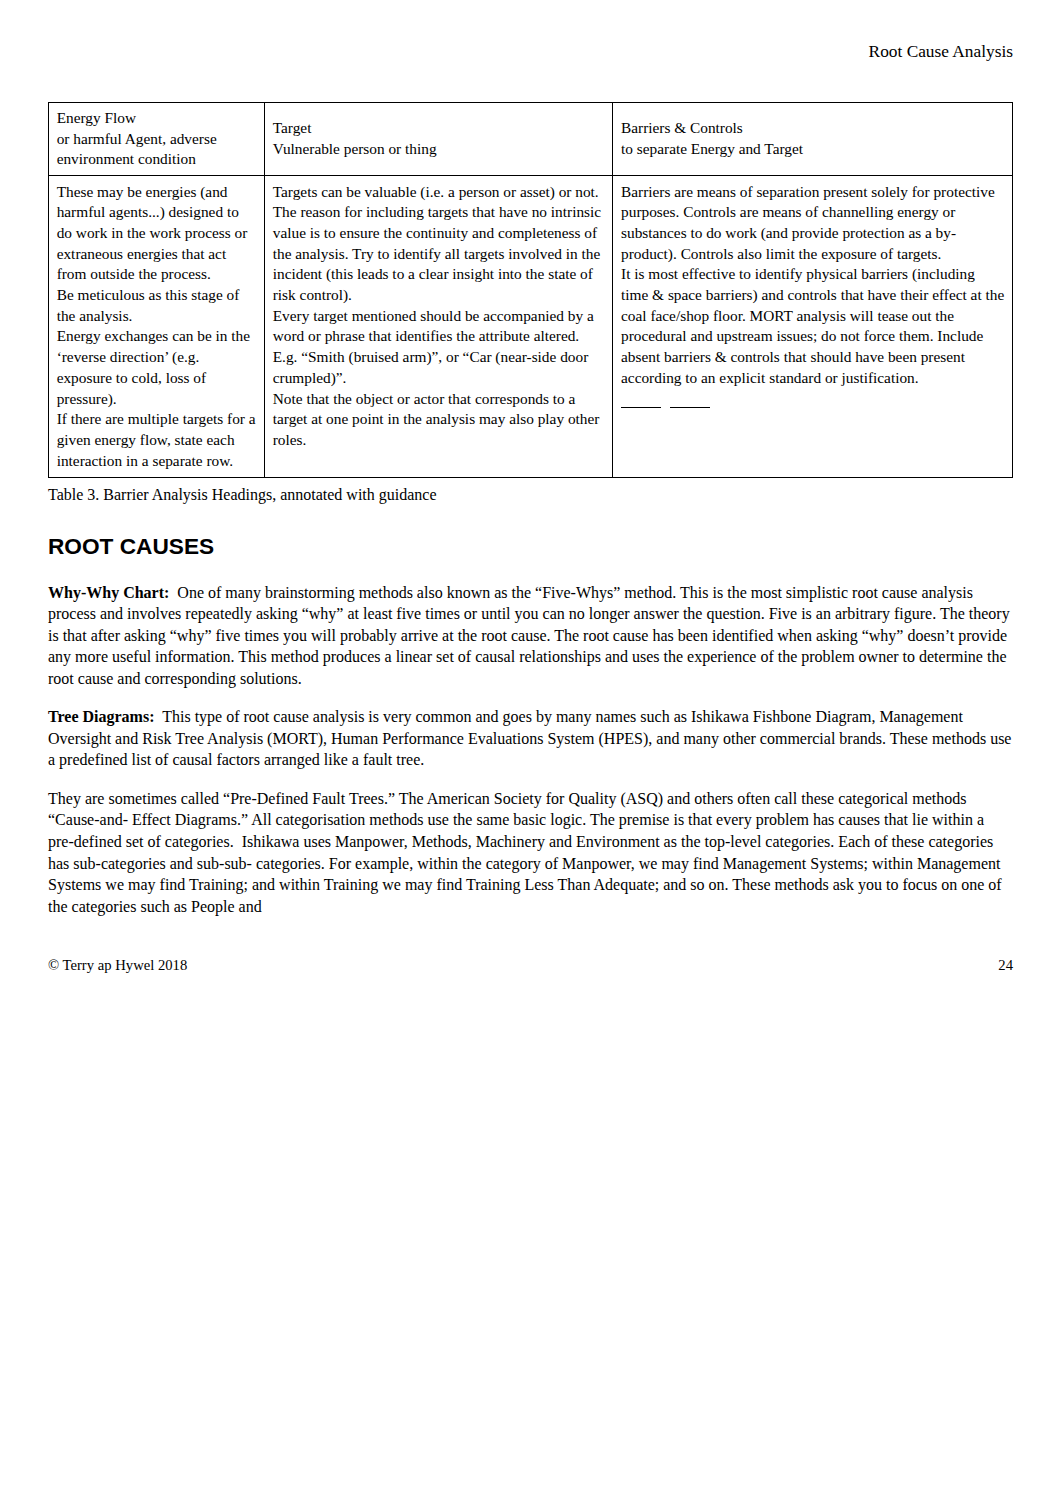Root Cause Analysis
| Energy Flow or harmful Agent, adverse environment condition | Target Vulnerable person or thing | Barriers & Controls to separate Energy and Target |
| --- | --- | --- |
| These may be energies (and harmful agents...) designed to do work in the work process or extraneous energies that act from outside the process. Be meticulous as this stage of the analysis. Energy exchanges can be in the ‘reverse direction’ (e.g. exposure to cold, loss of pressure). If there are multiple targets for a given energy flow, state each interaction in a separate row. | Targets can be valuable (i.e. a person or asset) or not. The reason for including targets that have no intrinsic value is to ensure the continuity and completeness of the analysis. Try to identify all targets involved in the incident (this leads to a clear insight into the state of risk control). Every target mentioned should be accompanied by a word or phrase that identifies the attribute altered. E.g. “Smith (bruised arm)”, or “Car (near-side door crumpled)”. Note that the object or actor that corresponds to a target at one point in the analysis may also play other roles. | Barriers are means of separation present solely for protective purposes. Controls are means of channelling energy or substances to do work (and provide protection as a by-product). Controls also limit the exposure of targets. It is most effective to identify physical barriers (including time & space barriers) and controls that have their effect at the coal face/shop floor. MORT analysis will tease out the procedural and upstream issues; do not force them. Include absent barriers & controls that should have been present according to an explicit standard or justification. |
Table 3. Barrier Analysis Headings, annotated with guidance
ROOT CAUSES
Why-Why Chart: One of many brainstorming methods also known as the “Five-Whys” method. This is the most simplistic root cause analysis process and involves repeatedly asking “why” at least five times or until you can no longer answer the question. Five is an arbitrary figure. The theory is that after asking “why” five times you will probably arrive at the root cause. The root cause has been identified when asking “why” doesn’t provide any more useful information. This method produces a linear set of causal relationships and uses the experience of the problem owner to determine the root cause and corresponding solutions.
Tree Diagrams: This type of root cause analysis is very common and goes by many names such as Ishikawa Fishbone Diagram, Management Oversight and Risk Tree Analysis (MORT), Human Performance Evaluations System (HPES), and many other commercial brands. These methods use a predefined list of causal factors arranged like a fault tree.
They are sometimes called “Pre-Defined Fault Trees.” The American Society for Quality (ASQ) and others often call these categorical methods “Cause-and- Effect Diagrams.” All categorisation methods use the same basic logic. The premise is that every problem has causes that lie within a pre-defined set of categories. Ishikawa uses Manpower, Methods, Machinery and Environment as the top-level categories. Each of these categories has sub-categories and sub-sub- categories. For example, within the category of Manpower, we may find Management Systems; within Management Systems we may find Training; and within Training we may find Training Less Than Adequate; and so on. These methods ask you to focus on one of the categories such as People and
© Terry ap Hywel 2018
24